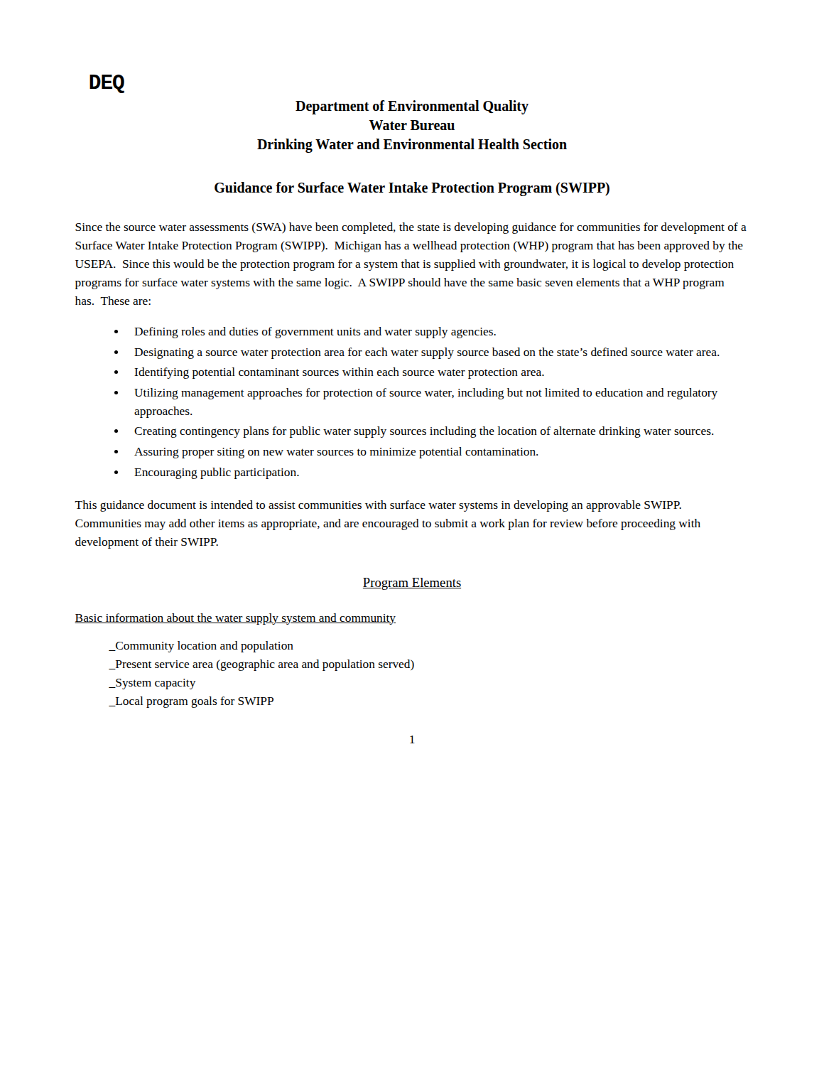DEQ
Department of Environmental Quality Water Bureau Drinking Water and Environmental Health Section
Guidance for Surface Water Intake Protection Program (SWIPP)
Since the source water assessments (SWA) have been completed, the state is developing guidance for communities for development of a Surface Water Intake Protection Program (SWIPP). Michigan has a wellhead protection (WHP) program that has been approved by the USEPA. Since this would be the protection program for a system that is supplied with groundwater, it is logical to develop protection programs for surface water systems with the same logic. A SWIPP should have the same basic seven elements that a WHP program has. These are:
Defining roles and duties of government units and water supply agencies.
Designating a source water protection area for each water supply source based on the state’s defined source water area.
Identifying potential contaminant sources within each source water protection area.
Utilizing management approaches for protection of source water, including but not limited to education and regulatory approaches.
Creating contingency plans for public water supply sources including the location of alternate drinking water sources.
Assuring proper siting on new water sources to minimize potential contamination.
Encouraging public participation.
This guidance document is intended to assist communities with surface water systems in developing an approvable SWIPP. Communities may add other items as appropriate, and are encouraged to submit a work plan for review before proceeding with development of their SWIPP.
Program Elements
Basic information about the water supply system and community
_Community location and population
_Present service area (geographic area and population served)
_System capacity
_Local program goals for SWIPP
1